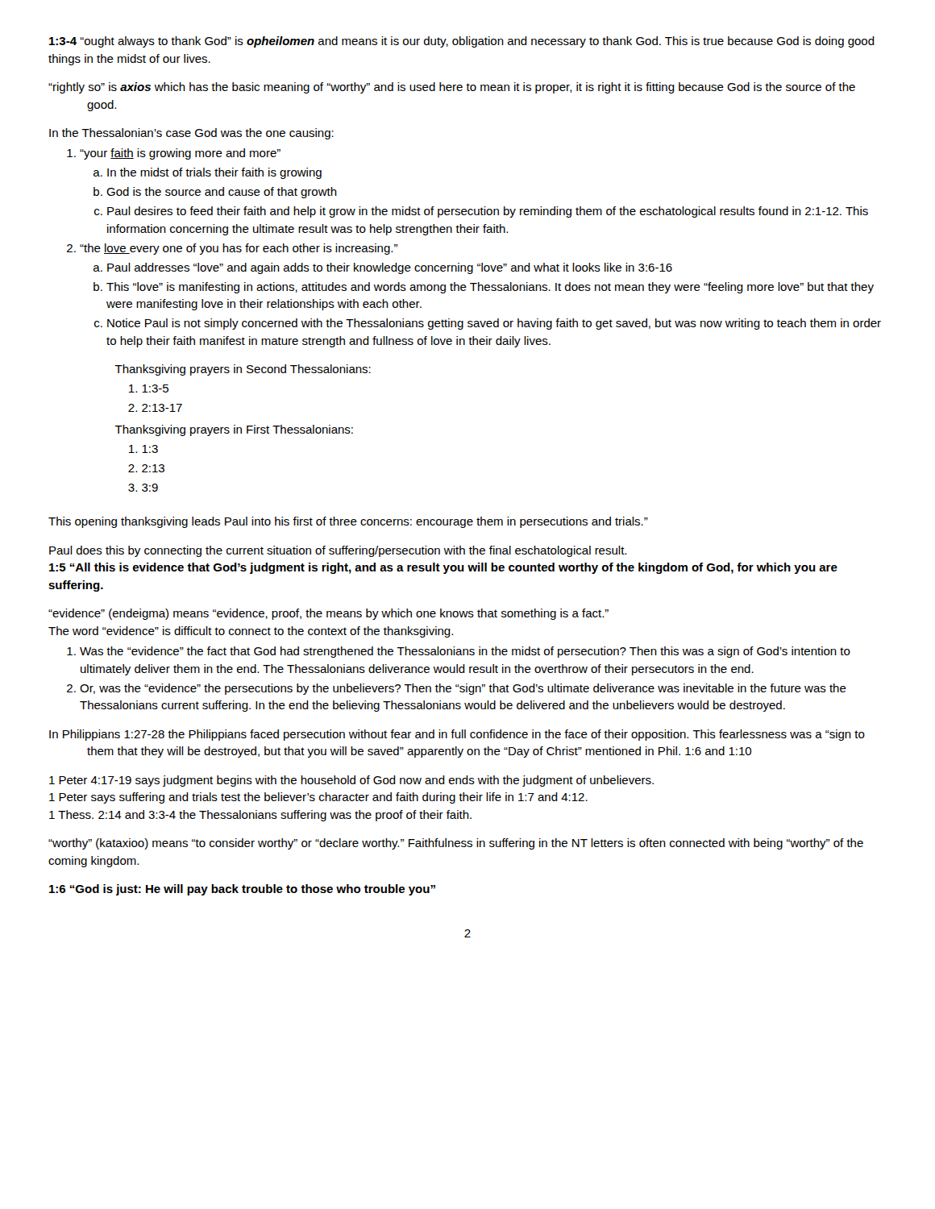1:3-4 “ought always to thank God” is opheilomen and means it is our duty, obligation and necessary to thank God. This is true because God is doing good things in the midst of our lives.
“rightly so” is axios which has the basic meaning of “worthy” and is used here to mean it is proper, it is right it is fitting because God is the source of the good.
In the Thessalonian’s case God was the one causing:
“your faith is growing more and more”
In the midst of trials their faith is growing
God is the source and cause of that growth
Paul desires to feed their faith and help it grow in the midst of persecution by reminding them of the eschatological results found in 2:1-12. This information concerning the ultimate result was to help strengthen their faith.
“the love every one of you has for each other is increasing.”
Paul addresses “love” and again adds to their knowledge concerning “love” and what it looks like in 3:6-16
This “love” is manifesting in actions, attitudes and words among the Thessalonians. It does not mean they were “feeling more love” but that they were manifesting love in their relationships with each other.
Notice Paul is not simply concerned with the Thessalonians getting saved or having faith to get saved, but was now writing to teach them in order to help their faith manifest in mature strength and fullness of love in their daily lives.
Thanksgiving prayers in Second Thessalonians:
1:3-5
2:13-17
Thanksgiving prayers in First Thessalonians:
1:3
2:13
3:9
This opening thanksgiving leads Paul into his first of three concerns: encourage them in persecutions and trials.”
Paul does this by connecting the current situation of suffering/persecution with the final eschatological result.
1:5 “All this is evidence that God’s judgment is right, and as a result you will be counted worthy of the kingdom of God, for which you are suffering.
“evidence” (endeigma) means “evidence, proof, the means by which one knows that something is a fact.”
The word “evidence” is difficult to connect to the context of the thanksgiving.
Was the “evidence” the fact that God had strengthened the Thessalonians in the midst of persecution? Then this was a sign of God’s intention to ultimately deliver them in the end. The Thessalonians deliverance would result in the overthrow of their persecutors in the end.
Or, was the “evidence” the persecutions by the unbelievers? Then the “sign” that God’s ultimate deliverance was inevitable in the future was the Thessalonians current suffering. In the end the believing Thessalonians would be delivered and the unbelievers would be destroyed.
In Philippians 1:27-28 the Philippians faced persecution without fear and in full confidence in the face of their opposition. This fearlessness was a “sign to them that they will be destroyed, but that you will be saved” apparently on the “Day of Christ” mentioned in Phil. 1:6 and 1:10
1 Peter 4:17-19 says judgment begins with the household of God now and ends with the judgment of unbelievers.
1 Peter says suffering and trials test the believer’s character and faith during their life in 1:7 and 4:12.
1 Thess. 2:14 and 3:3-4 the Thessalonians suffering was the proof of their faith.
“worthy” (kataxioo) means “to consider worthy” or “declare worthy.” Faithfulness in suffering in the NT letters is often connected with being “worthy” of the coming kingdom.
1:6 “God is just: He will pay back trouble to those who trouble you”
2